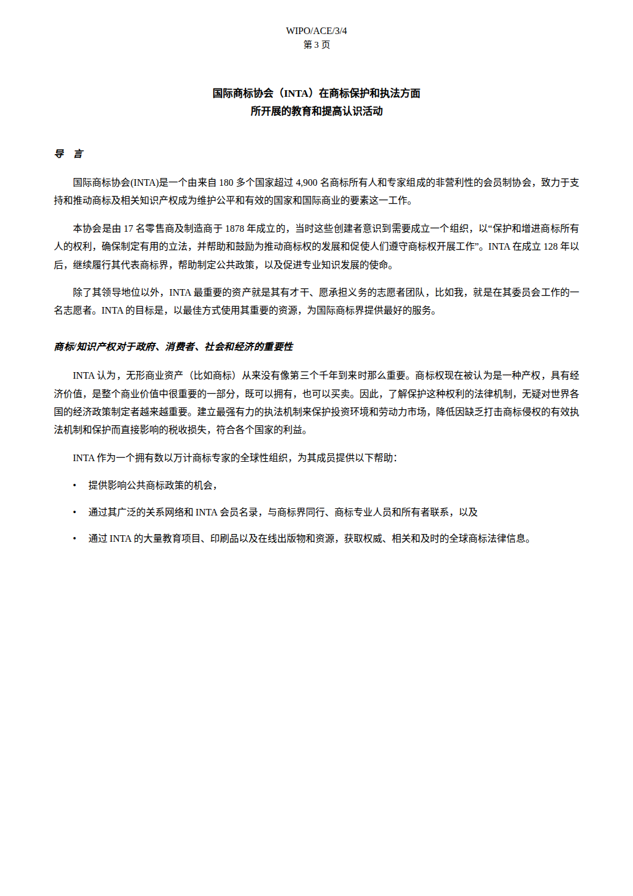WIPO/ACE/3/4
第 3 页
国际商标协会（INTA）在商标保护和执法方面
所开展的教育和提高认识活动
导 言
国际商标协会(INTA)是一个由来自 180 多个国家超过 4,900 名商标所有人和专家组成的非营利性的会员制协会，致力于支持和推动商标及相关知识产权成为维护公平和有效的国家和国际商业的要素这一工作。
本协会是由 17 名零售商及制造商于 1878 年成立的，当时这些创建者意识到需要成立一个组织，以“保护和增进商标所有人的权利，确保制定有用的立法，并帮助和鼓励为推动商标权的发展和促使人们遵守商标权开展工作”。INTA 在成立 128 年以后，继续履行其代表商标界，帮助制定公共政策，以及促进专业知识发展的使命。
除了其领导地位以外，INTA 最重要的资产就是其有才干、愿承担义务的志愿者团队，比如我，就是在其委员会工作的一名志愿者。INTA 的目标是，以最佳方式使用其重要的资源，为国际商标界提供最好的服务。
商标/知识产权对于政府、消费者、社会和经济的重要性
INTA 认为，无形商业资产（比如商标）从来没有像第三个千年到来时那么重要。商标权现在被认为是一种产权，具有经济价值，是整个商业价值中很重要的一部分，既可以拥有，也可以买卖。因此，了解保护这种权利的法律机制，无疑对世界各国的经济政策制定者越来越重要。建立最强有力的执法机制来保护投资环境和劳动力市场，降低因缺乏打击商标侵权的有效执法机制和保护而直接影响的税收损失，符合各个国家的利益。
INTA 作为一个拥有数以万计商标专家的全球性组织，为其成员提供以下帮助：
提供影响公共商标政策的机会，
通过其广泛的关系网络和 INTA 会员名录，与商标界同行、商标专业人员和所有者联系，以及
通过 INTA 的大量教育项目、印刷品以及在线出版物和资源，获取权威、相关和及时的全球商标法律信息。